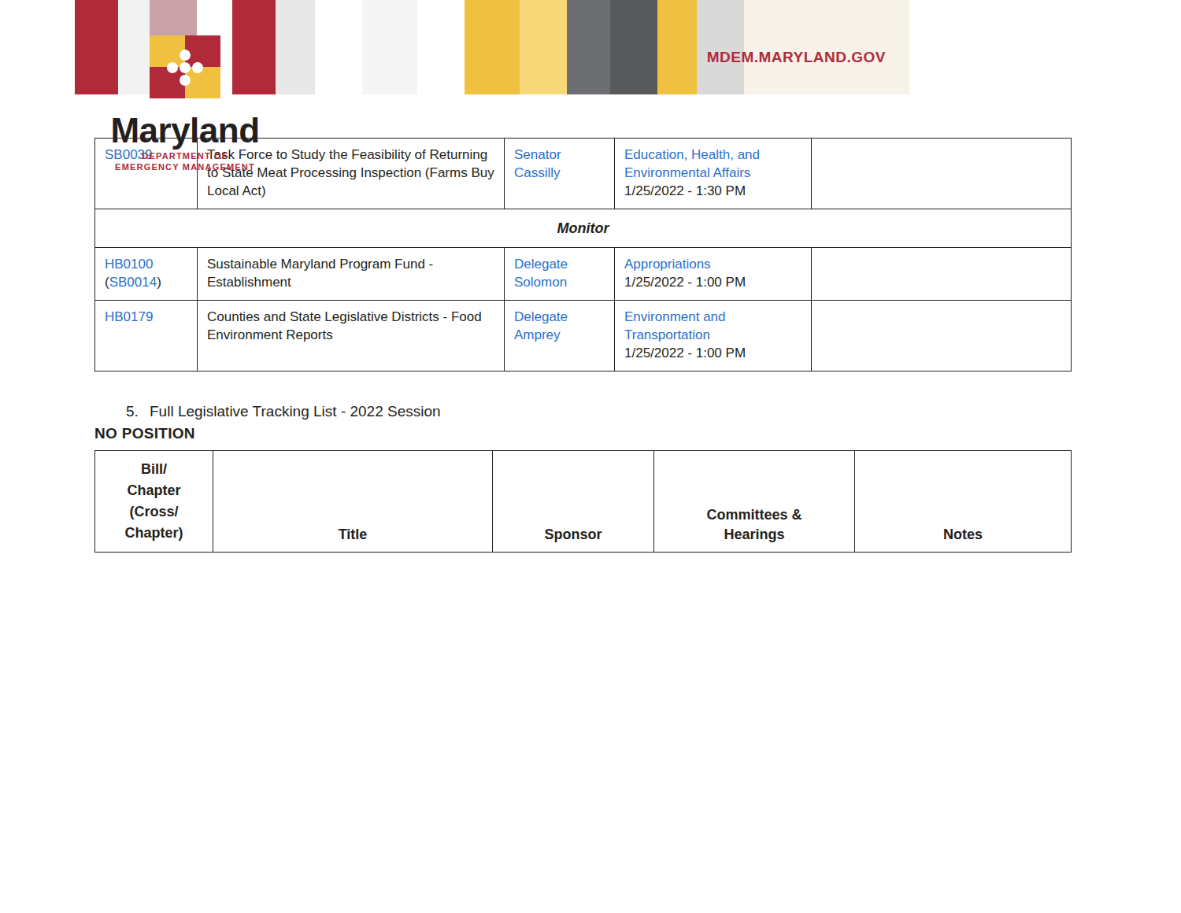MDEM.MARYLAND.GOV
Maryland
DEPARTMENT OF
EMERGENCY MANAGEMENT
| SB0039 | Task Force to Study the Feasibility of Returning to State Meat Processing Inspection (Farms Buy Local Act) | Senator Cassilly | Education, Health, and Environmental Affairs 1/25/2022 - 1:30 PM | |
| Monitor |
| HB0100 ( SB0014 ) | Sustainable Maryland Program Fund - Establishment | Delegate Solomon | Appropriations 1/25/2022 - 1:00 PM | |
| HB0179 | Counties and State Legislative Districts - Food Environment Reports | Delegate Amprey | Environment and Transportation 1/25/2022 - 1:00 PM | |
5. Full Legislative Tracking List - 2022 Session
NO POSITION
| Bill/ Chapter (Cross/ Chapter) | Title | Sponsor | Committees & Hearings | Notes |
| --- | --- | --- | --- | --- |